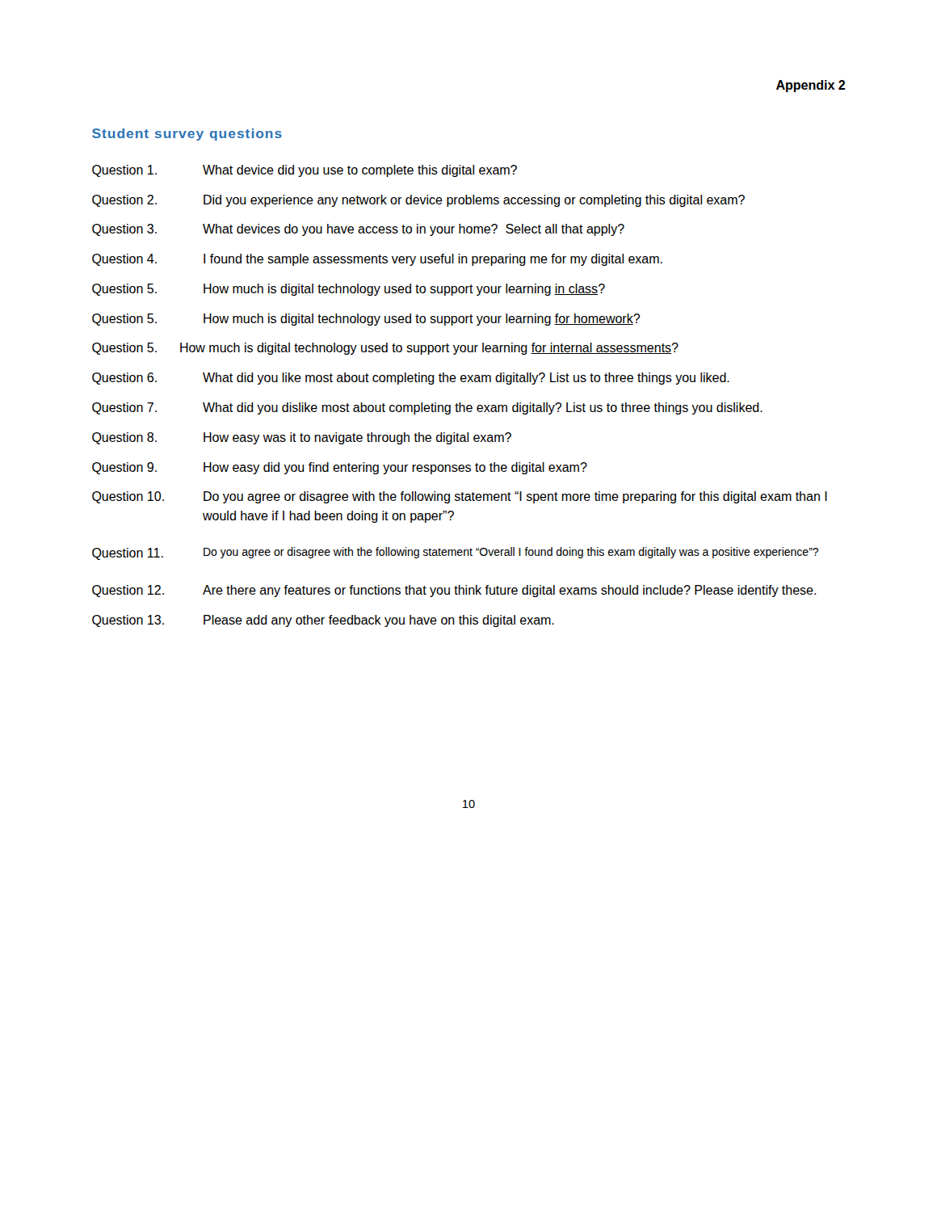Appendix 2
Student survey questions
Question 1.
What device did you use to complete this digital exam?
Question 2.
Did you experience any network or device problems accessing or completing this digital exam?
Question 3.
What devices do you have access to in your home? Select all that apply?
Question 4.
I found the sample assessments very useful in preparing me for my digital exam.
Question 5.
How much is digital technology used to support your learning in class?
Question 5.
How much is digital technology used to support your learning for homework?
Question 5. How much is digital technology used to support your learning for internal assessments?
Question 6.
What did you like most about completing the exam digitally? List us to three things you liked.
Question 7.
What did you dislike most about completing the exam digitally? List us to three things you disliked.
Question 8.
How easy was it to navigate through the digital exam?
Question 9.
How easy did you find entering your responses to the digital exam?
Question 10.
Do you agree or disagree with the following statement “I spent more time preparing for this digital exam than I would have if I had been doing it on paper”?
Question 11.
Do you agree or disagree with the following statement “Overall I found doing this exam digitally was a positive experience”?
Question 12.
Are there any features or functions that you think future digital exams should include? Please identify these.
Question 13.
Please add any other feedback you have on this digital exam.
10